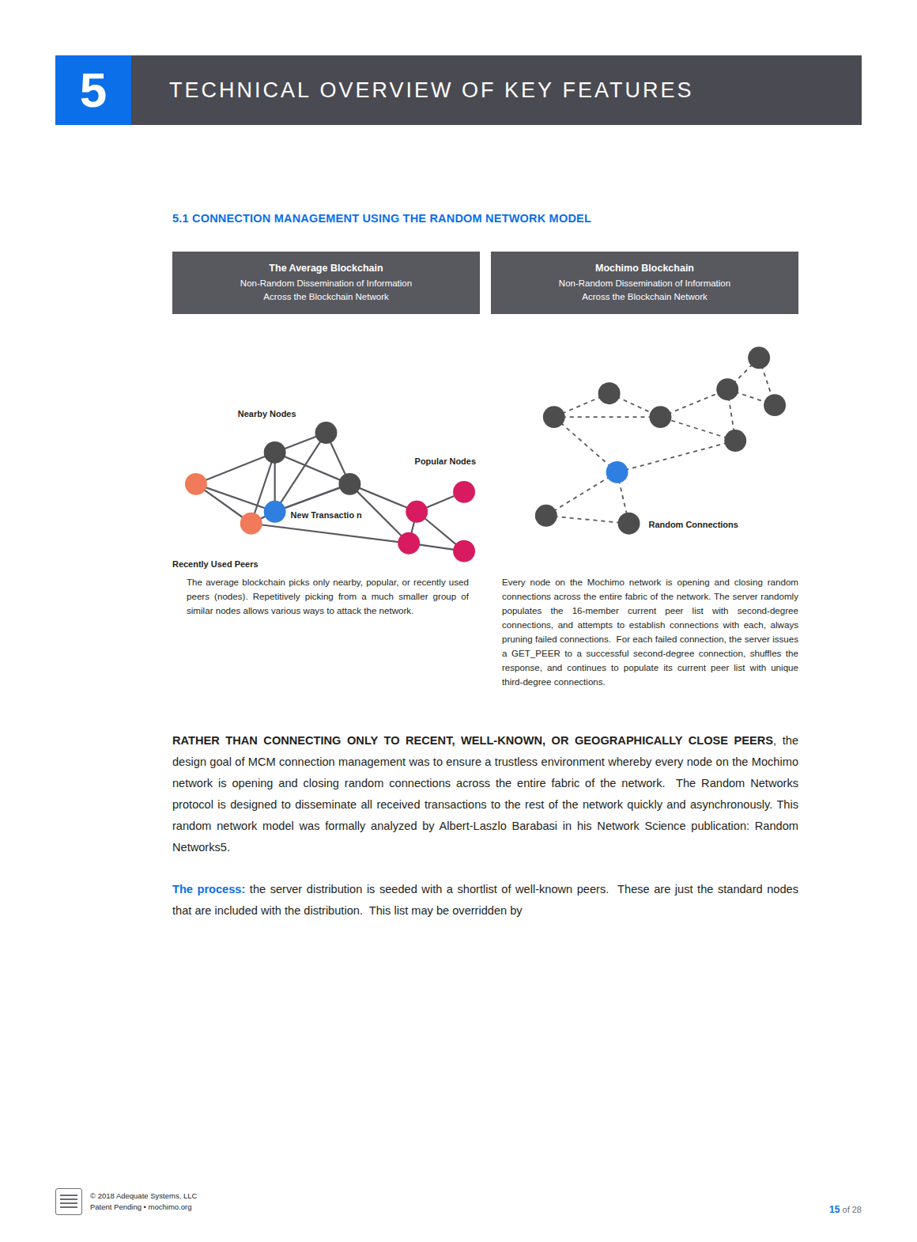5
TECHNICAL OVERVIEW OF KEY FEATURES
5.1 CONNECTION MANAGEMENT USING THE RANDOM NETWORK MODEL
The Average Blockchain Non-Random Dissemination of Information
Across the Blockchain Network
Nearby Nodes Popular Nodes New Transactio n Recently Used Peers
The average blockchain picks only nearby, popular, or recently used peers (nodes). Repetitively picking from a much smaller group of similar nodes allows various ways to attack the network.
Mochimo Blockchain Non-Random Dissemination of Information
Across the Blockchain Network
Random Connections
Every node on the Mochimo network is opening and closing random connections across the entire fabric of the network. The server randomly populates the 16-member current peer list with second-degree connections, and attempts to establish connections with each, always pruning failed connections. For each failed connection, the server issues a GET_PEER to a successful second-degree connection, shuffles the response, and continues to populate its current peer list with unique third-degree connections.
RATHER THAN CONNECTING ONLY TO RECENT, WELL-KNOWN, OR GEOGRAPHICALLY CLOSE PEERS, the design goal of MCM connection management was to ensure a trustless environment whereby every node on the Mochimo network is opening and closing random connections across the entire fabric of the network. The Random Networks protocol is designed to disseminate all received transactions to the rest of the network quickly and asynchronously. This random network model was formally analyzed by Albert-Laszlo Barabasi in his Network Science publication: Random Networks5.
The process: the server distribution is seeded with a shortlist of well-known peers. These are just the standard nodes that are included with the distribution. This list may be overridden by
© 2018 Adequate Systems, LLC
Patent Pending • mochimo.org
15 of 28